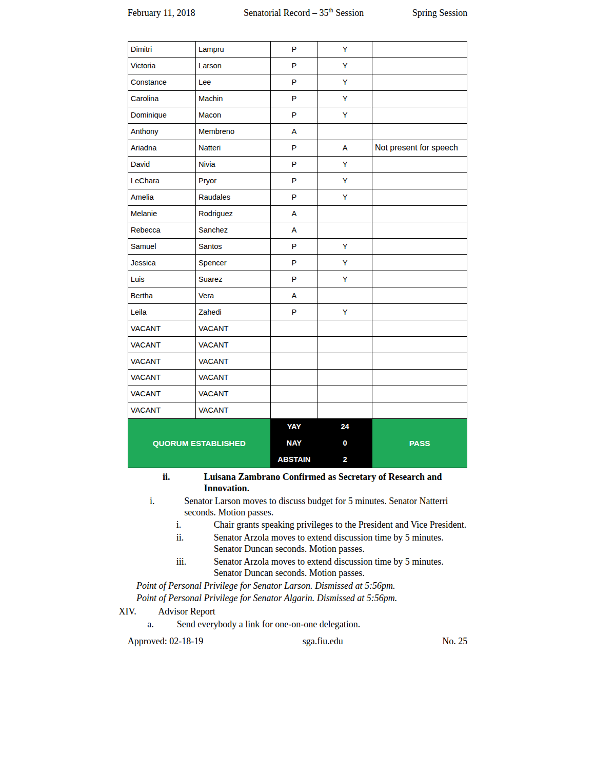February 11, 2018
Senatorial Record – 35th Session
Spring Session
| Dimitri | Lampru | P | Y | |
| Victoria | Larson | P | Y | |
| Constance | Lee | P | Y | |
| Carolina | Machin | P | Y | |
| Dominique | Macon | P | Y | |
| Anthony | Membreno | A | | |
| Ariadna | Natteri | P | A | Not present for speech |
| David | Nivia | P | Y | |
| LeChara | Pryor | P | Y | |
| Amelia | Raudales | P | Y | |
| Melanie | Rodriguez | A | | |
| Rebecca | Sanchez | A | | |
| Samuel | Santos | P | Y | |
| Jessica | Spencer | P | Y | |
| Luis | Suarez | P | Y | |
| Bertha | Vera | A | | |
| Leila | Zahedi | P | Y | |
| VACANT | VACANT | | | |
| VACANT | VACANT | | | |
| VACANT | VACANT | | | |
| VACANT | VACANT | | | |
| VACANT | VACANT | | | |
| VACANT | VACANT | | | |
| QUORUM ESTABLISHED | YAY | 24 | PASS |
| NAY | 0 |
| ABSTAIN | 2 |
ii. Luisana Zambrano Confirmed as Secretary of Research and Innovation.
i. Senator Larson moves to discuss budget for 5 minutes. Senator Natterri seconds. Motion passes.
i. Chair grants speaking privileges to the President and Vice President.
ii. Senator Arzola moves to extend discussion time by 5 minutes. Senator Duncan seconds. Motion passes.
iii. Senator Arzola moves to extend discussion time by 5 minutes. Senator Duncan seconds. Motion passes.
Point of Personal Privilege for Senator Larson. Dismissed at 5:56pm.
Point of Personal Privilege for Senator Algarin. Dismissed at 5:56pm.
XIV. Advisor Report
a. Send everybody a link for one-on-one delegation.
Approved: 02-18-19
sga.fiu.edu
No. 25